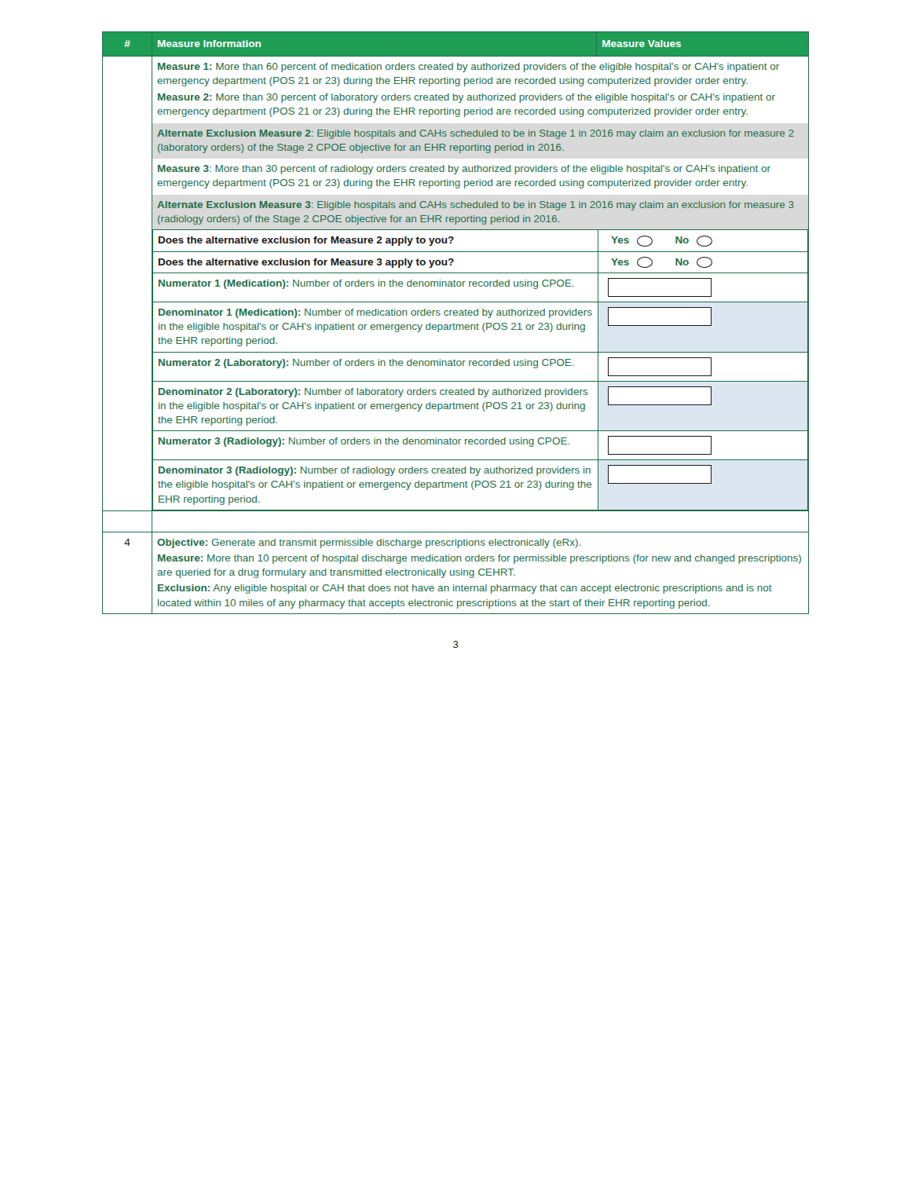| # | Measure Information | Measure Values |
| --- | --- | --- |
| | Measure 1: More than 60 percent of medication orders created by authorized providers of the eligible hospital's or CAH's inpatient or emergency department (POS 21 or 23) during the EHR reporting period are recorded using computerized provider order entry. Measure 2: More than 30 percent of laboratory orders created by authorized providers of the eligible hospital's or CAH's inpatient or emergency department (POS 21 or 23) during the EHR reporting period are recorded using computerized provider order entry. Alternate Exclusion Measure 2 : Eligible hospitals and CAHs scheduled to be in Stage 1 in 2016 may claim an exclusion for measure 2 (laboratory orders) of the Stage 2 CPOE objective for an EHR reporting period in 2016. Measure 3 : More than 30 percent of radiology orders created by authorized providers of the eligible hospital's or CAH's inpatient or emergency department (POS 21 or 23) during the EHR reporting period are recorded using computerized provider order entry. Alternate Exclusion Measure 3 : Eligible hospitals and CAHs scheduled to be in Stage 1 in 2016 may claim an exclusion for measure 3 (radiology orders) of the Stage 2 CPOE objective for an EHR reporting period in 2016. / Does the alternative exclusion for Measure 2 apply to you? / Yes No / / Does the alternative exclusion for Measure 3 apply to you? / Yes No / / Numerator 1 (Medication): Number of orders in the denominator recorded using CPOE. / / / Denominator 1 (Medication): Number of medication orders created by authorized providers in the eligible hospital's or CAH's inpatient or emergency department (POS 21 or 23) during the EHR reporting period. / / / Numerator 2 (Laboratory): Number of orders in the denominator recorded using CPOE. / / / Denominator 2 (Laboratory): Number of laboratory orders created by authorized providers in the eligible hospital's or CAH's inpatient or emergency department (POS 21 or 23) during the EHR reporting period. / / / Numerator 3 (Radiology): Number of orders in the denominator recorded using CPOE. / / / Denominator 3 (Radiology): Number of radiology orders created by authorized providers in the eligible hospital's or CAH's inpatient or emergency department (POS 21 or 23) during the EHR reporting period. / / |
| 4 | Objective: Generate and transmit permissible discharge prescriptions electronically (eRx). Measure: More than 10 percent of hospital discharge medication orders for permissible prescriptions (for new and changed prescriptions) are queried for a drug formulary and transmitted electronically using CEHRT. Exclusion: Any eligible hospital or CAH that does not have an internal pharmacy that can accept electronic prescriptions and is not located within 10 miles of any pharmacy that accepts electronic prescriptions at the start of their EHR reporting period. |
3